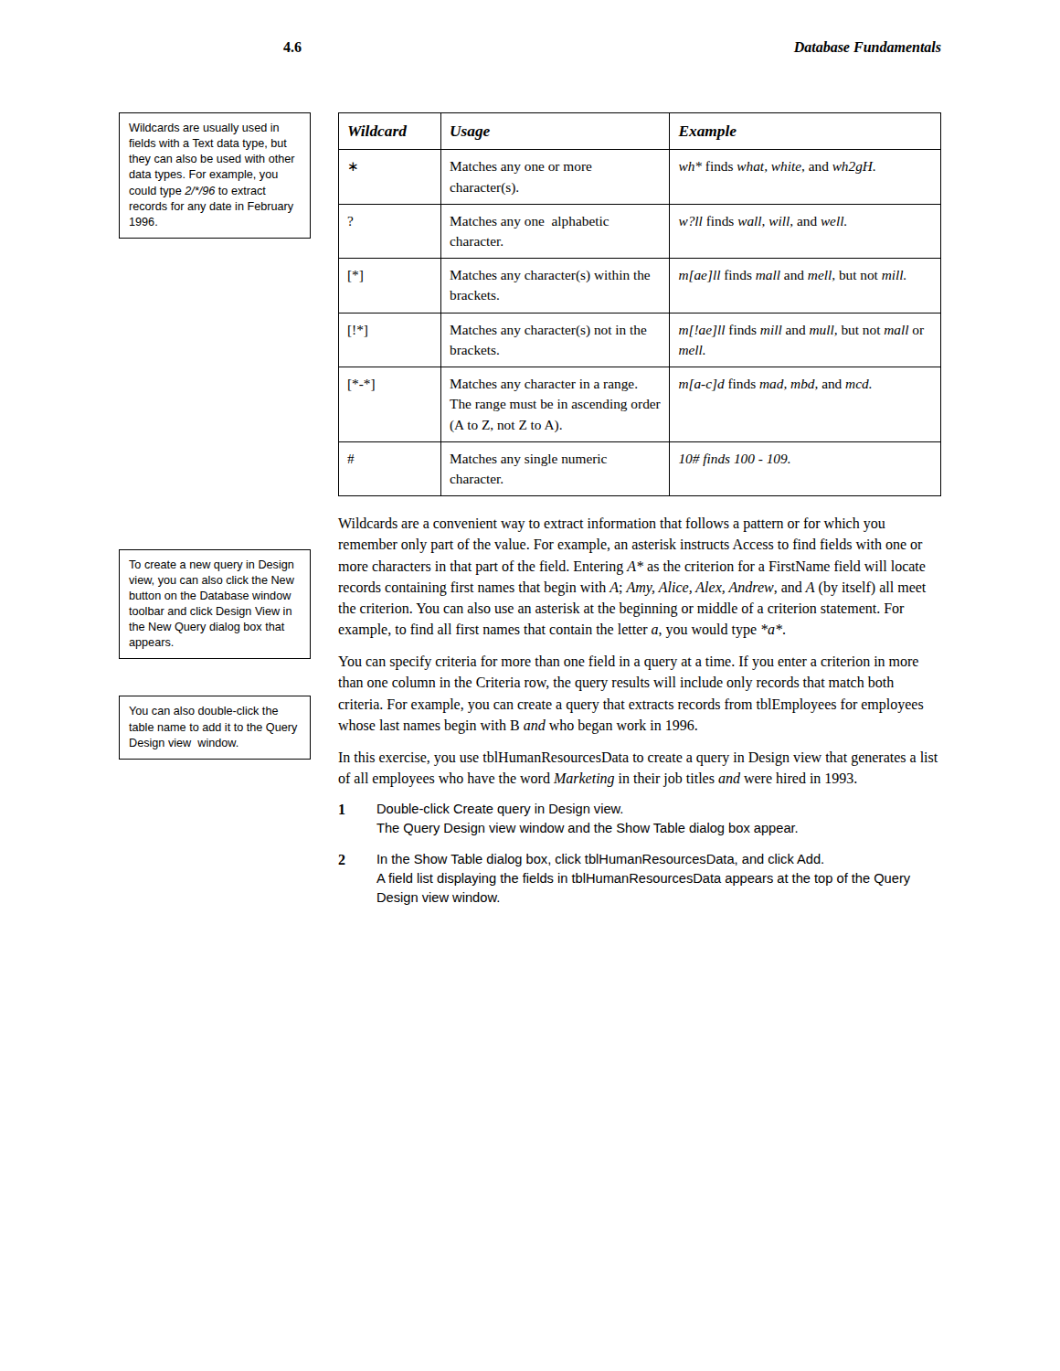4.6 Database Fundamentals
Wildcards are usually used in fields with a Text data type, but they can also be used with other data types. For example, you could type 2/*/96 to extract records for any date in February 1996.
To create a new query in Design view, you can also click the New button on the Database window toolbar and click Design View in the New Query dialog box that appears.
You can also double-click the table name to add it to the Query Design view window.
| Wildcard | Usage | Example |
| --- | --- | --- |
| ∗ | Matches any one or more character(s). | wh* finds what, white, and wh2gH. |
| ? | Matches any one alphabetic character. | w?ll finds wall, will, and well. |
| [*] | Matches any character(s) within the brackets. | m[ae]ll finds mall and mell, but not mill. |
| [!*] | Matches any character(s) not in the brackets. | m[!ae]ll finds mill and mull, but not mall or mell. |
| [*-*] | Matches any character in a range. The range must be in ascending order (A to Z, not Z to A). | m[a-c]d finds mad, mbd, and mcd. |
| # | Matches any single numeric character. | 10# finds 100 - 109. |
Wildcards are a convenient way to extract information that follows a pattern or for which you remember only part of the value. For example, an asterisk instructs Access to find fields with one or more characters in that part of the field. Entering A* as the criterion for a FirstName field will locate records containing first names that begin with A; Amy, Alice, Alex, Andrew, and A (by itself) all meet the criterion. You can also use an asterisk at the beginning or middle of a criterion statement. For example, to find all first names that contain the letter a, you would type *a*.
You can specify criteria for more than one field in a query at a time. If you enter a criterion in more than one column in the Criteria row, the query results will include only records that match both criteria. For example, you can create a query that extracts records from tblEmployees for employees whose last names begin with B and who began work in 1996.
In this exercise, you use tblHumanResourcesData to create a query in Design view that generates a list of all employees who have the word Marketing in their job titles and were hired in 1993.
Double-click Create query in Design view. The Query Design view window and the Show Table dialog box appear.
In the Show Table dialog box, click tblHumanResourcesData, and click Add. A field list displaying the fields in tblHumanResourcesData appears at the top of the Query Design view window.